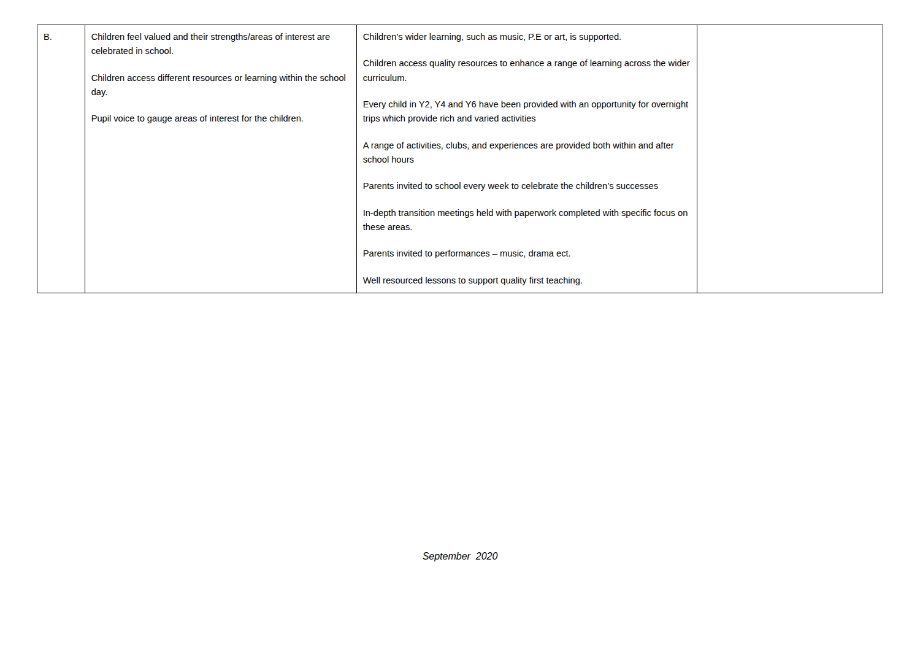| B. | Children feel valued and their strengths/areas of interest are celebrated in school. Children access different resources or learning within the school day. Pupil voice to gauge areas of interest for the children. | Children’s wider learning, such as music, P.E or art, is supported. Children access quality resources to enhance a range of learning across the wider curriculum. Every child in Y2, Y4 and Y6 have been provided with an opportunity for overnight trips which provide rich and varied activities A range of activities, clubs, and experiences are provided both within and after school hours Parents invited to school every week to celebrate the children’s successes In-depth transition meetings held with paperwork completed with specific focus on these areas. Parents invited to performances – music, drama ect. Well resourced lessons to support quality first teaching. | |
September 2020